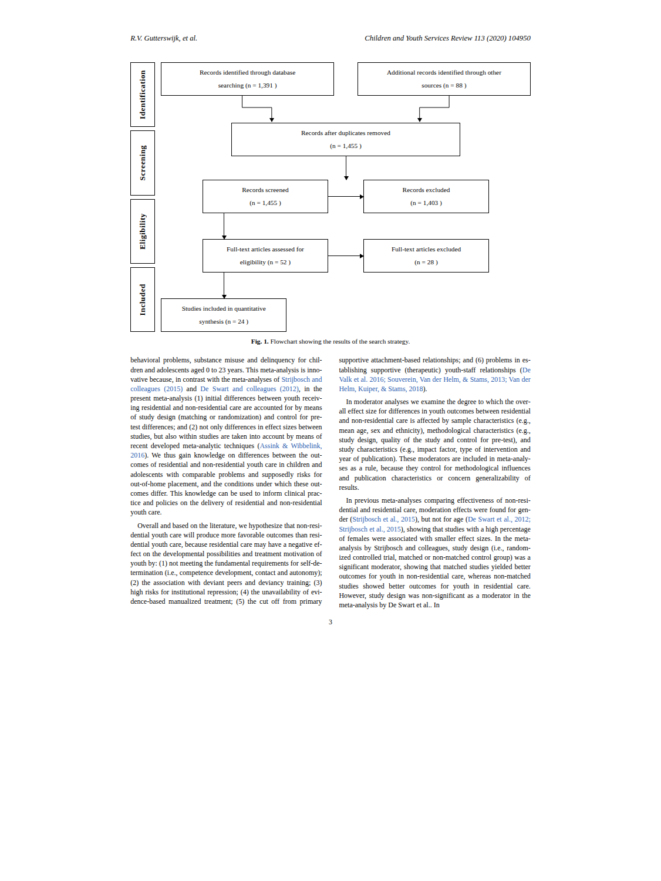R.V. Gutterswijk, et al.
Children and Youth Services Review 113 (2020) 104950
Identification
Screening
Eligibility
Included
Records identified through database
searching (n = 1,391 )
Additional records identified through other
sources (n = 88 )
Records after duplicates removed
(n = 1,455 )
Records screened
(n = 1,455 )
Records excluded
(n = 1,403 )
Full-text articles assessed for
eligibility (n = 52 )
Full-text articles excluded
(n = 28 )
Studies included in quantitative
synthesis (n = 24 )
Fig. 1. Flowchart showing the results of the search strategy.
behavioral problems, substance misuse and delinquency for children and adolescents aged 0 to 23 years. This meta-analysis is innovative because, in contrast with the meta-analyses of Strijbosch and colleagues (2015) and De Swart and colleagues (2012), in the present meta-analysis (1) initial differences between youth receiving residential and non-residential care are accounted for by means of study design (matching or randomization) and control for pre-test differences; and (2) not only differences in effect sizes between studies, but also within studies are taken into account by means of recent developed meta-analytic techniques (Assink & Wibbelink, 2016). We thus gain knowledge on differences between the outcomes of residential and non-residential youth care in children and adolescents with comparable problems and supposedly risks for out-of-home placement, and the conditions under which these outcomes differ. This knowledge can be used to inform clinical practice and policies on the delivery of residential and non-residential youth care.
Overall and based on the literature, we hypothesize that non-residential youth care will produce more favorable outcomes than residential youth care, because residential care may have a negative effect on the developmental possibilities and treatment motivation of youth by: (1) not meeting the fundamental requirements for self-determination (i.e., competence development, contact and autonomy); (2) the association with deviant peers and deviancy training; (3) high risks for institutional repression; (4) the unavailability of evidence-based manualized treatment; (5) the cut off from primary supportive attachment-based relationships; and (6) problems in establishing supportive (therapeutic) youth-staff relationships (De Valk et al. 2016; Souverein, Van der Helm, & Stams, 2013; Van der Helm, Kuiper, & Stams, 2018).
In moderator analyses we examine the degree to which the overall effect size for differences in youth outcomes between residential and non-residential care is affected by sample characteristics (e.g., mean age, sex and ethnicity), methodological characteristics (e.g., study design, quality of the study and control for pre-test), and study characteristics (e.g., impact factor, type of intervention and year of publication). These moderators are included in meta-analyses as a rule, because they control for methodological influences and publication characteristics or concern generalizability of results.
In previous meta-analyses comparing effectiveness of non-residential and residential care, moderation effects were found for gender (Strijbosch et al., 2015), but not for age (De Swart et al., 2012; Strijbosch et al., 2015), showing that studies with a high percentage of females were associated with smaller effect sizes. In the meta-analysis by Strijbosch and colleagues, study design (i.e., randomized controlled trial, matched or non-matched control group) was a significant moderator, showing that matched studies yielded better outcomes for youth in non-residential care, whereas non-matched studies showed better outcomes for youth in residential care. However, study design was non-significant as a moderator in the meta-analysis by De Swart et al.. In
3